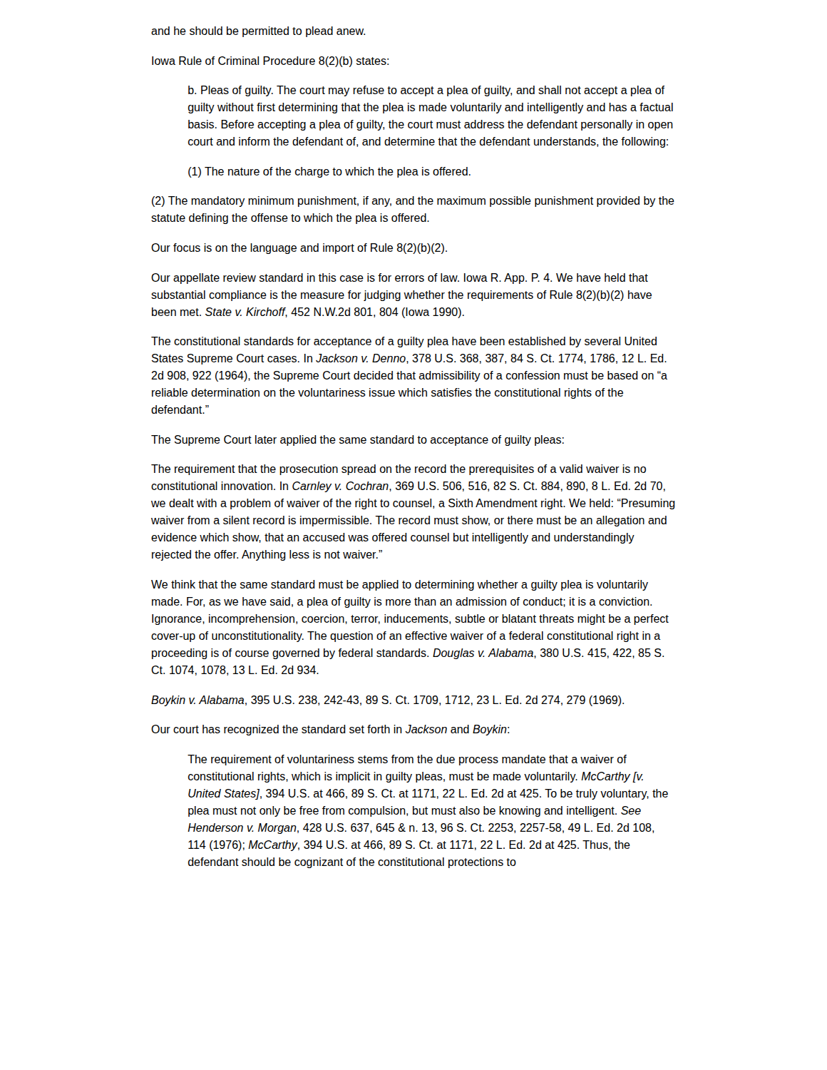and he should be permitted to plead anew.
Iowa Rule of Criminal Procedure 8(2)(b) states:
b. Pleas of guilty. The court may refuse to accept a plea of guilty, and shall not accept a plea of guilty without first determining that the plea is made voluntarily and intelligently and has a factual basis. Before accepting a plea of guilty, the court must address the defendant personally in open court and inform the defendant of, and determine that the defendant understands, the following:
(1) The nature of the charge to which the plea is offered.
(2) The mandatory minimum punishment, if any, and the maximum possible punishment provided by the statute defining the offense to which the plea is offered.
Our focus is on the language and import of Rule 8(2)(b)(2).
Our appellate review standard in this case is for errors of law. Iowa R. App. P. 4. We have held that substantial compliance is the measure for judging whether the requirements of Rule 8(2)(b)(2) have been met. State v. Kirchoff, 452 N.W.2d 801, 804 (Iowa 1990).
The constitutional standards for acceptance of a guilty plea have been established by several United States Supreme Court cases. In Jackson v. Denno, 378 U.S. 368, 387, 84 S. Ct. 1774, 1786, 12 L. Ed. 2d 908, 922 (1964), the Supreme Court decided that admissibility of a confession must be based on “a reliable determination on the voluntariness issue which satisfies the constitutional rights of the defendant.”
The Supreme Court later applied the same standard to acceptance of guilty pleas:
The requirement that the prosecution spread on the record the prerequisites of a valid waiver is no constitutional innovation. In Carnley v. Cochran, 369 U.S. 506, 516, 82 S. Ct. 884, 890, 8 L. Ed. 2d 70, we dealt with a problem of waiver of the right to counsel, a Sixth Amendment right. We held: “Presuming waiver from a silent record is impermissible. The record must show, or there must be an allegation and evidence which show, that an accused was offered counsel but intelligently and understandingly rejected the offer. Anything less is not waiver.”
We think that the same standard must be applied to determining whether a guilty plea is voluntarily made. For, as we have said, a plea of guilty is more than an admission of conduct; it is a conviction. Ignorance, incomprehension, coercion, terror, inducements, subtle or blatant threats might be a perfect cover-up of unconstitutionality. The question of an effective waiver of a federal constitutional right in a proceeding is of course governed by federal standards. Douglas v. Alabama, 380 U.S. 415, 422, 85 S. Ct. 1074, 1078, 13 L. Ed. 2d 934.
Boykin v. Alabama, 395 U.S. 238, 242-43, 89 S. Ct. 1709, 1712, 23 L. Ed. 2d 274, 279 (1969).
Our court has recognized the standard set forth in Jackson and Boykin:
The requirement of voluntariness stems from the due process mandate that a waiver of constitutional rights, which is implicit in guilty pleas, must be made voluntarily. McCarthy [v. United States], 394 U.S. at 466, 89 S. Ct. at 1171, 22 L. Ed. 2d at 425. To be truly voluntary, the plea must not only be free from compulsion, but must also be knowing and intelligent. See Henderson v. Morgan, 428 U.S. 637, 645 & n. 13, 96 S. Ct. 2253, 2257-58, 49 L. Ed. 2d 108, 114 (1976); McCarthy, 394 U.S. at 466, 89 S. Ct. at 1171, 22 L. Ed. 2d at 425. Thus, the defendant should be cognizant of the constitutional protections to